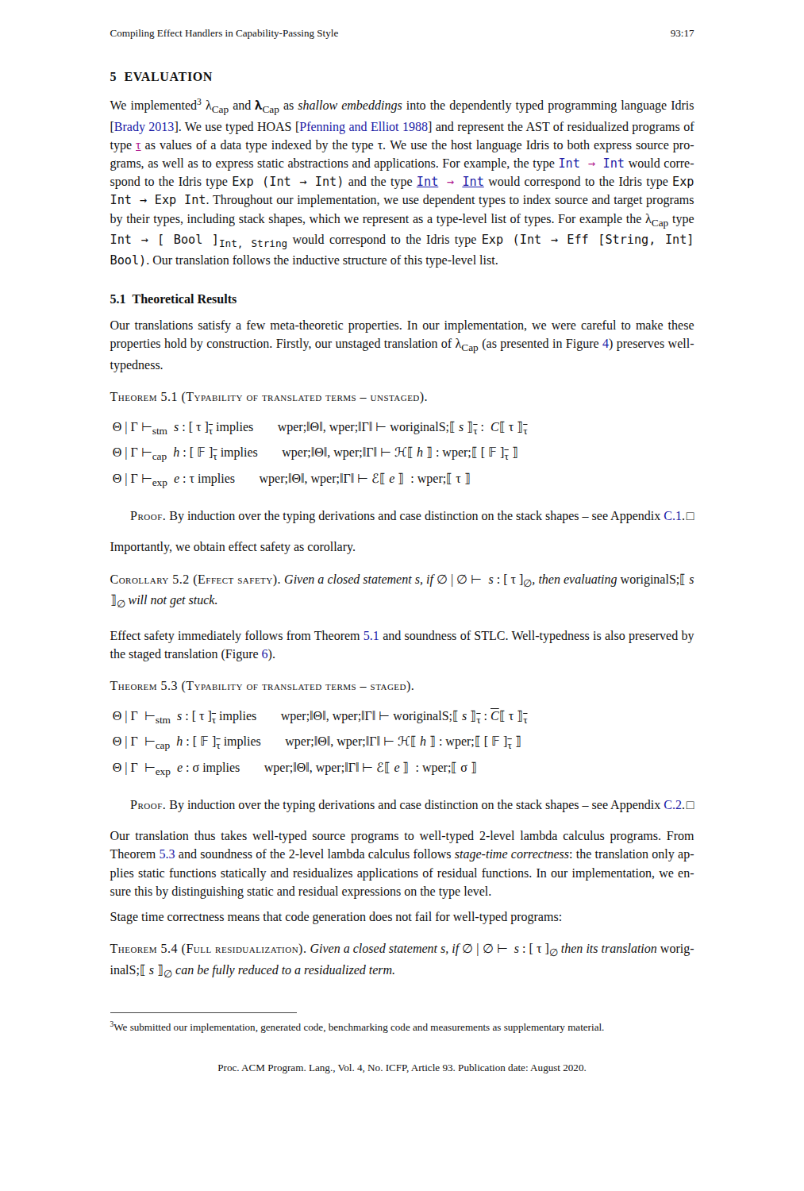Compiling Effect Handlers in Capability-Passing Style 93:17
5 Evaluation
We implemented3 λCap and 𝛌Cap as shallow embeddings into the dependently typed programming language Idris [Brady 2013]. We use typed HOAS [Pfenning and Elliot 1988] and represent the AST of residualized programs of type τ as values of a data type indexed by the type τ. We use the host language Idris to both express source programs, as well as to express static abstractions and applications. For example, the type Int → Int would correspond to the Idris type Exp (Int → Int) and the type Int → Int would correspond to the Idris type Exp Int → Exp Int. Throughout our implementation, we use dependent types to index source and target programs by their types, including stack shapes, which we represent as a type-level list of types. For example the λCap type Int → [ Bool ]Int, String would correspond to the Idris type Exp (Int → Eff [String, Int] Bool). Our translation follows the inductive structure of this type-level list.
5.1 Theoretical Results
Our translations satisfy a few meta-theoretic properties. In our implementation, we were careful to make these properties hold by construction. Firstly, our unstaged translation of λCap (as presented in Figure 4) preserves well-typedness.
Theorem 5.1 (Typability of translated terms – unstaged).
Θ | Γ ⊢stm s : [ τ ]τ implies wper;‖Θ‖, wper;‖Γ‖ ⊢ woriginalS;⟦ s ⟧τ : C⟦ τ ⟧τ
Θ | Γ ⊢cap h : [ 𝔽 ]τ implies wper;‖Θ‖, wper;‖Γ‖ ⊢ ℋ⟦ h ⟧ : wper;⟦ [ 𝔽 ]τ ⟧
Θ | Γ ⊢exp e : τ implies wper;‖Θ‖, wper;‖Γ‖ ⊢ ℰ⟦ e ⟧ : wper;⟦ τ ⟧
Proof. By induction over the typing derivations and case distinction on the stack shapes – see Appendix C.1. □
Importantly, we obtain effect safety as corollary.
Corollary 5.2 (Effect safety). Given a closed statement s, if ∅ | ∅ ⊢ s : [ τ ]∅, then evaluating woriginalS;⟦ s ⟧∅ will not get stuck.
Effect safety immediately follows from Theorem 5.1 and soundness of STLC. Well-typedness is also preserved by the staged translation (Figure 6).
Theorem 5.3 (Typability of translated terms – staged).
Θ | Γ ⊢stm s : [ τ ]τ implies wper;‖Θ‖, wper;‖Γ‖ ⊢ woriginalS;⟦ s ⟧τ : C⟦ τ ⟧τ
Θ | Γ ⊢cap h : [ 𝔽 ]τ implies wper;‖Θ‖, wper;‖Γ‖ ⊢ ℋ⟦ h ⟧ : wper;⟦ [ 𝔽 ]τ ⟧
Θ | Γ ⊢exp e : σ implies wper;‖Θ‖, wper;‖Γ‖ ⊢ ℰ⟦ e ⟧ : wper;⟦ σ ⟧
Proof. By induction over the typing derivations and case distinction on the stack shapes – see Appendix C.2. □
Our translation thus takes well-typed source programs to well-typed 2-level lambda calculus programs. From Theorem 5.3 and soundness of the 2-level lambda calculus follows stage-time correctness: the translation only applies static functions statically and residualizes applications of residual functions. In our implementation, we ensure this by distinguishing static and residual expressions on the type level.
Stage time correctness means that code generation does not fail for well-typed programs:
Theorem 5.4 (Full residualization). Given a closed statement s, if ∅ | ∅ ⊢ s : [ τ ]∅ then its translation woriginalS;⟦ s ⟧∅ can be fully reduced to a residualized term.
3We submitted our implementation, generated code, benchmarking code and measurements as supplementary material.
Proc. ACM Program. Lang., Vol. 4, No. ICFP, Article 93. Publication date: August 2020.